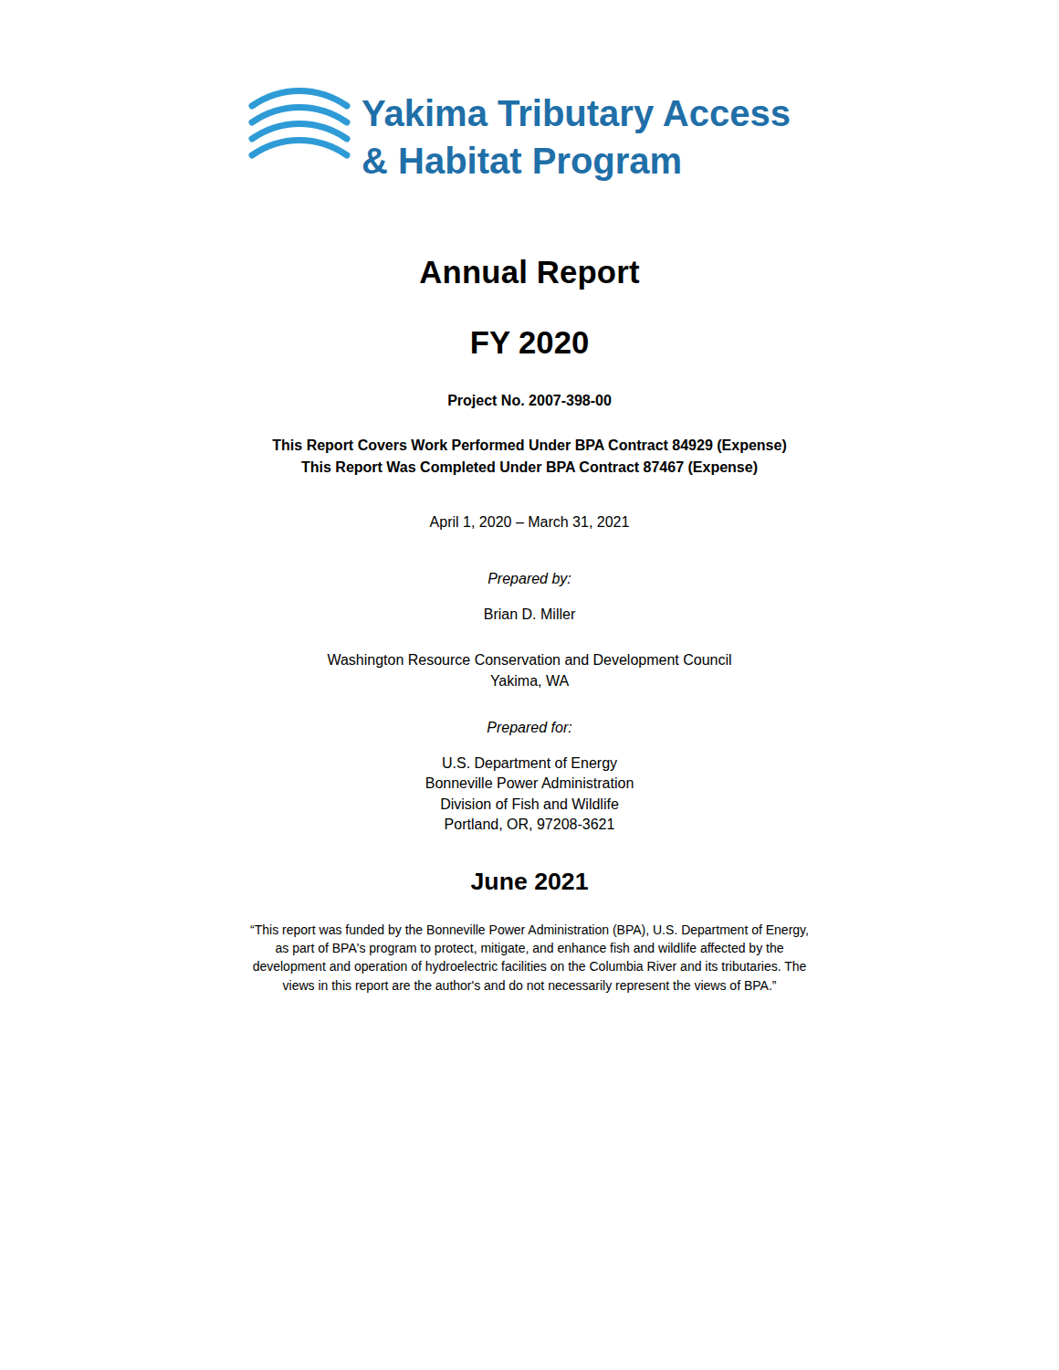Yakima Tributary Access & Habitat Program
Annual Report
FY 2020
Project No. 2007-398-00
This Report Covers Work Performed Under BPA Contract 84929 (Expense)
This Report Was Completed Under BPA Contract 87467 (Expense)
April 1, 2020 – March 31, 2021
Prepared by:
Brian D. Miller
Washington Resource Conservation and Development Council
Yakima, WA
Prepared for:
U.S. Department of Energy
Bonneville Power Administration
Division of Fish and Wildlife
Portland, OR, 97208-3621
June 2021
“This report was funded by the Bonneville Power Administration (BPA), U.S. Department of Energy, as part of BPA's program to protect, mitigate, and enhance fish and wildlife affected by the development and operation of hydroelectric facilities on the Columbia River and its tributaries. The views in this report are the author's and do not necessarily represent the views of BPA.”